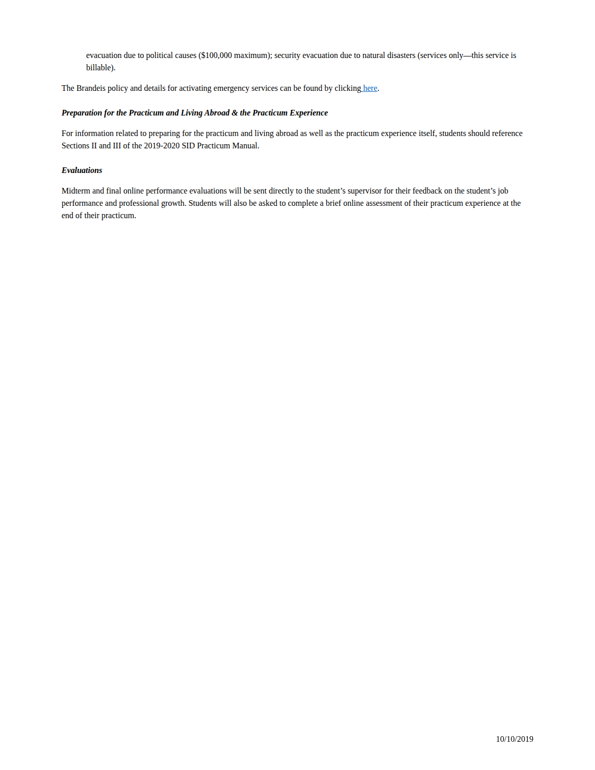evacuation due to political causes ($100,000 maximum); security evacuation due to natural disasters (services only—this service is billable).
The Brandeis policy and details for activating emergency services can be found by clicking here.
Preparation for the Practicum and Living Abroad & the Practicum Experience
For information related to preparing for the practicum and living abroad as well as the practicum experience itself, students should reference Sections II and III of the 2019-2020 SID Practicum Manual.
Evaluations
Midterm and final online performance evaluations will be sent directly to the student’s supervisor for their feedback on the student’s job performance and professional growth. Students will also be asked to complete a brief online assessment of their practicum experience at the end of their practicum.
10/10/2019